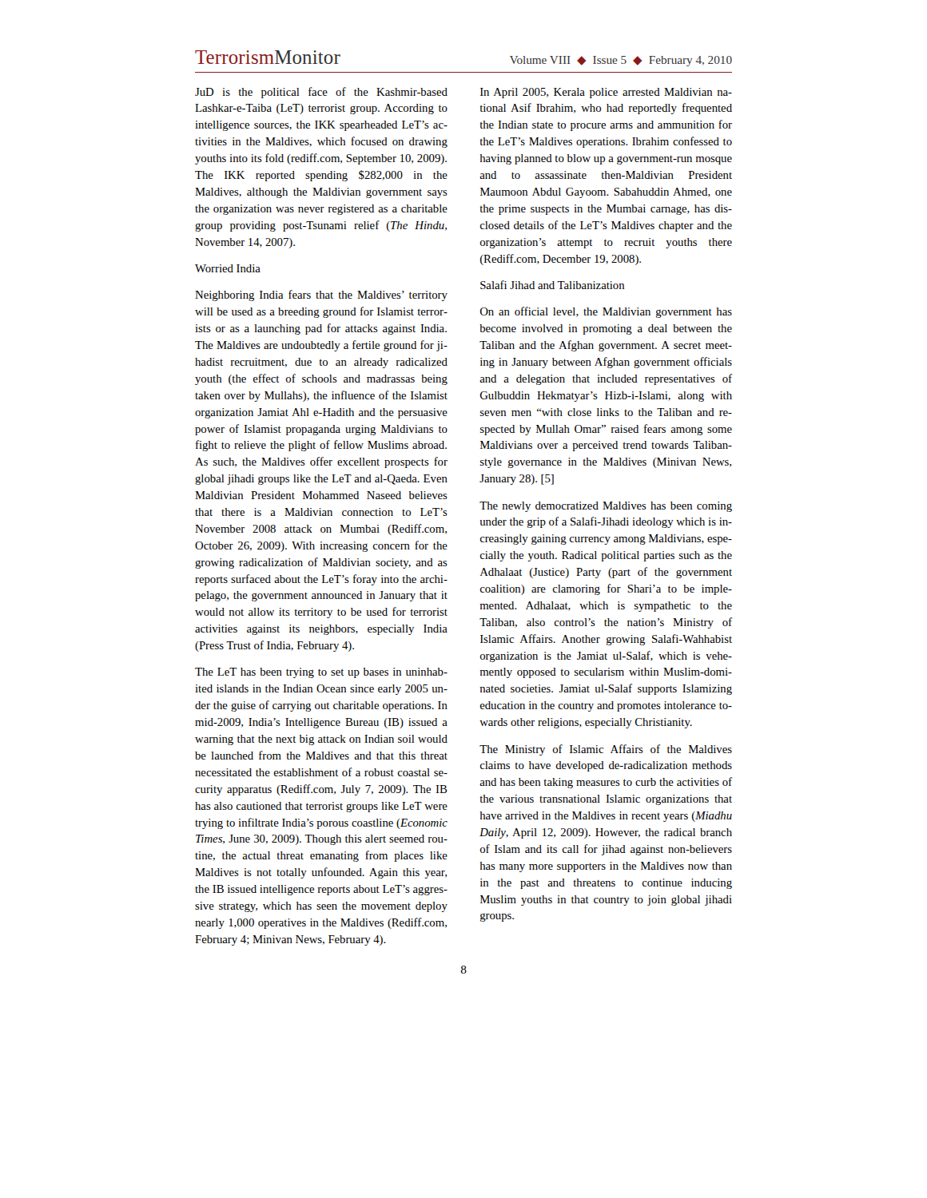Terrorism Monitor
Volume VIII ◆ Issue 5 ◆ February 4, 2010
JuD is the political face of the Kashmir-based Lashkar-e-Taiba (LeT) terrorist group. According to intelligence sources, the IKK spearheaded LeT’s activities in the Maldives, which focused on drawing youths into its fold (rediff.com, September 10, 2009). The IKK reported spending $282,000 in the Maldives, although the Maldivian government says the organization was never registered as a charitable group providing post-Tsunami relief (The Hindu, November 14, 2007).
Worried India
Neighboring India fears that the Maldives’ territory will be used as a breeding ground for Islamist terrorists or as a launching pad for attacks against India. The Maldives are undoubtedly a fertile ground for jihadist recruitment, due to an already radicalized youth (the effect of schools and madrassas being taken over by Mullahs), the influence of the Islamist organization Jamiat Ahl e-Hadith and the persuasive power of Islamist propaganda urging Maldivians to fight to relieve the plight of fellow Muslims abroad. As such, the Maldives offer excellent prospects for global jihadi groups like the LeT and al-Qaeda. Even Maldivian President Mohammed Naseed believes that there is a Maldivian connection to LeT’s November 2008 attack on Mumbai (Rediff.com, October 26, 2009). With increasing concern for the growing radicalization of Maldivian society, and as reports surfaced about the LeT’s foray into the archipelago, the government announced in January that it would not allow its territory to be used for terrorist activities against its neighbors, especially India (Press Trust of India, February 4).
The LeT has been trying to set up bases in uninhabited islands in the Indian Ocean since early 2005 under the guise of carrying out charitable operations. In mid-2009, India’s Intelligence Bureau (IB) issued a warning that the next big attack on Indian soil would be launched from the Maldives and that this threat necessitated the establishment of a robust coastal security apparatus (Rediff.com, July 7, 2009). The IB has also cautioned that terrorist groups like LeT were trying to infiltrate India’s porous coastline (Economic Times, June 30, 2009). Though this alert seemed routine, the actual threat emanating from places like Maldives is not totally unfounded. Again this year, the IB issued intelligence reports about LeT’s aggressive strategy, which has seen the movement deploy nearly 1,000 operatives in the Maldives (Rediff.com, February 4; Minivan News, February 4).
In April 2005, Kerala police arrested Maldivian national Asif Ibrahim, who had reportedly frequented the Indian state to procure arms and ammunition for the LeT’s Maldives operations. Ibrahim confessed to having planned to blow up a government-run mosque and to assassinate then-Maldivian President Maumoon Abdul Gayoom. Sabahuddin Ahmed, one the prime suspects in the Mumbai carnage, has disclosed details of the LeT’s Maldives chapter and the organization’s attempt to recruit youths there (Rediff.com, December 19, 2008).
Salafi Jihad and Talibanization
On an official level, the Maldivian government has become involved in promoting a deal between the Taliban and the Afghan government. A secret meeting in January between Afghan government officials and a delegation that included representatives of Gulbuddin Hekmatyar’s Hizb-i-Islami, along with seven men “with close links to the Taliban and respected by Mullah Omar” raised fears among some Maldivians over a perceived trend towards Taliban-style governance in the Maldives (Minivan News, January 28). [5]
The newly democratized Maldives has been coming under the grip of a Salafi-Jihadi ideology which is increasingly gaining currency among Maldivians, especially the youth. Radical political parties such as the Adhalaat (Justice) Party (part of the government coalition) are clamoring for Shari’a to be implemented. Adhalaat, which is sympathetic to the Taliban, also control’s the nation’s Ministry of Islamic Affairs. Another growing Salafi-Wahhabist organization is the Jamiat ul-Salaf, which is vehemently opposed to secularism within Muslim-dominated societies. Jamiat ul-Salaf supports Islamizing education in the country and promotes intolerance towards other religions, especially Christianity.
The Ministry of Islamic Affairs of the Maldives claims to have developed de-radicalization methods and has been taking measures to curb the activities of the various transnational Islamic organizations that have arrived in the Maldives in recent years (Miadhu Daily, April 12, 2009). However, the radical branch of Islam and its call for jihad against non-believers has many more supporters in the Maldives now than in the past and threatens to continue inducing Muslim youths in that country to join global jihadi groups.
8